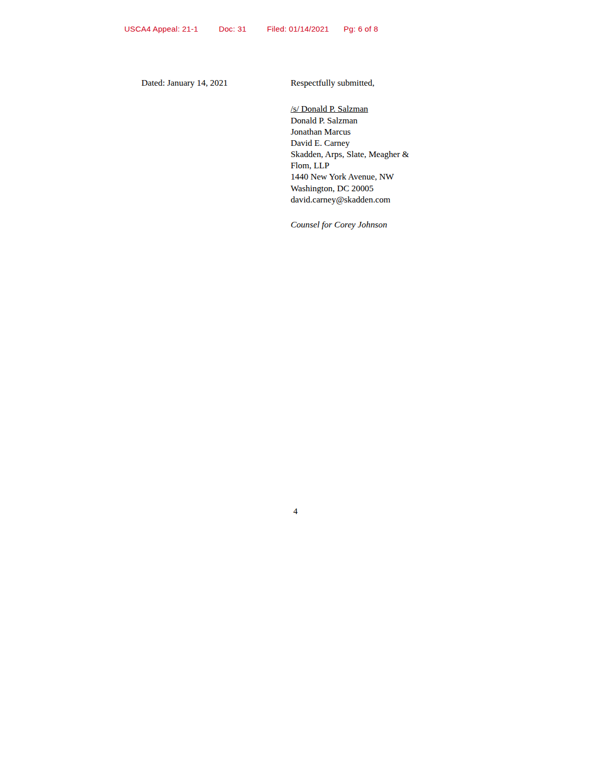USCA4 Appeal: 21-1 Doc: 31 Filed: 01/14/2021 Pg: 6 of 8
Dated: January 14, 2021
Respectfully submitted,
/s/ Donald P. Salzman
Donald P. Salzman
Jonathan Marcus
David E. Carney
Skadden, Arps, Slate, Meagher &
Flom, LLP
1440 New York Avenue, NW
Washington, DC 20005
david.carney@skadden.com
Counsel for Corey Johnson
4